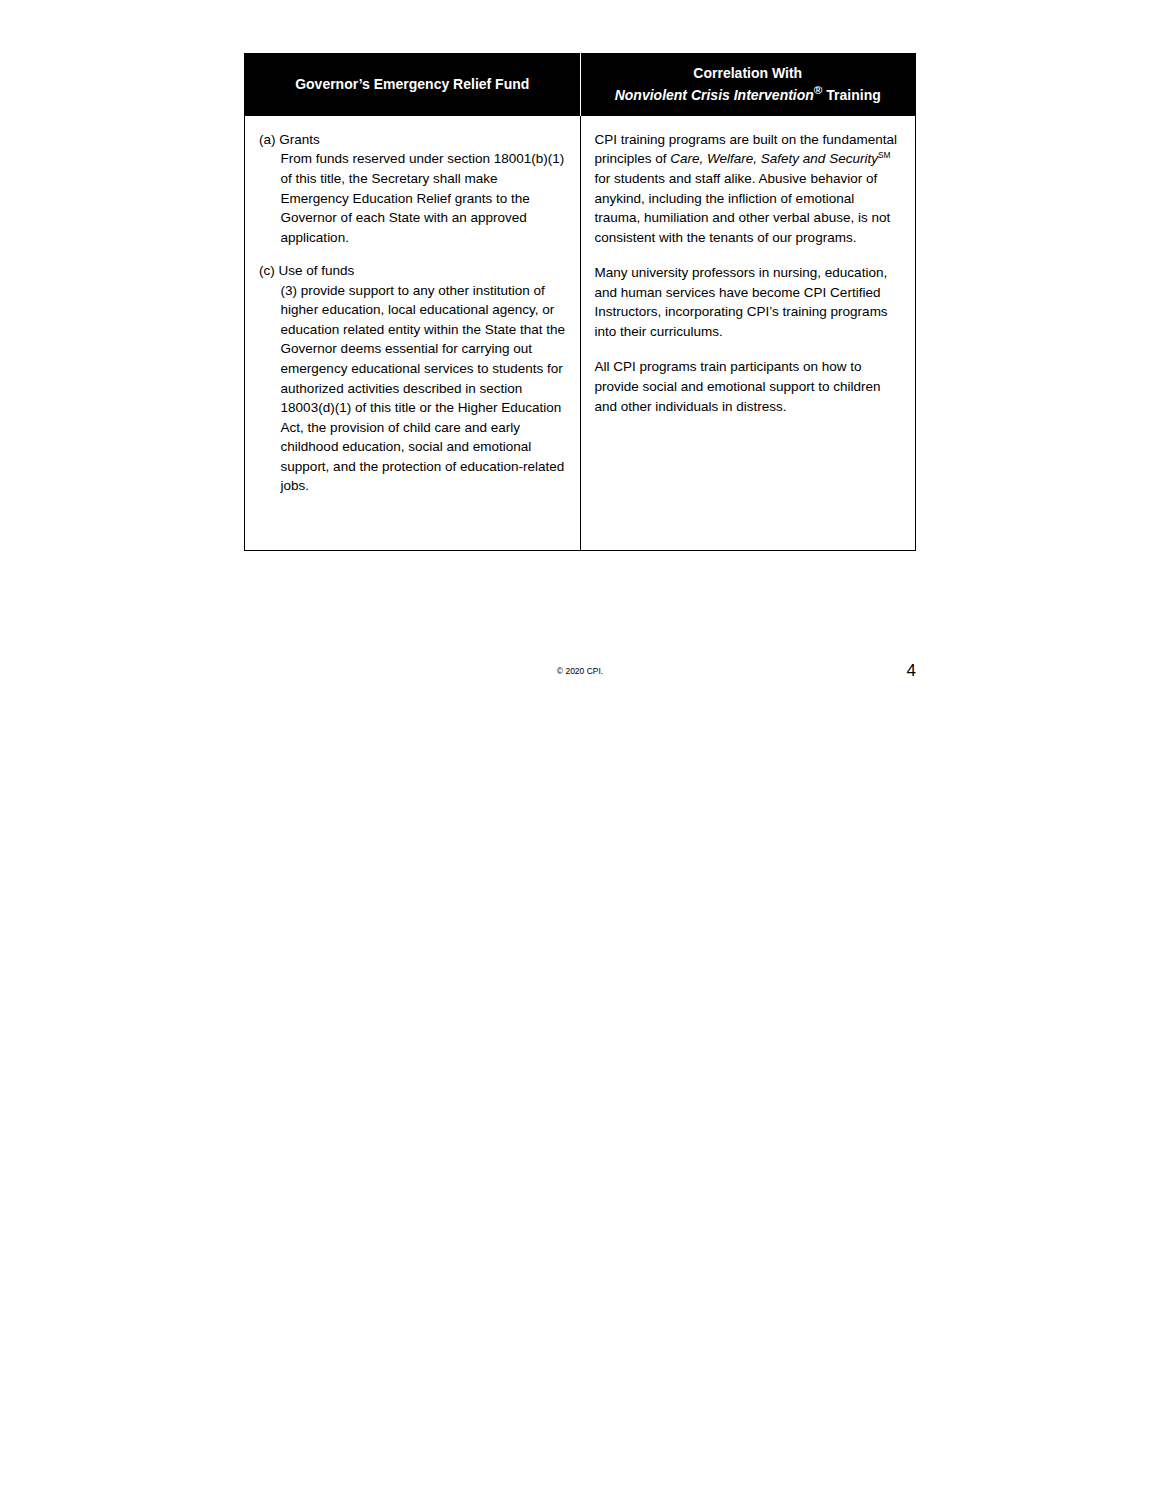| Governor’s Emergency Relief Fund | Correlation With Nonviolent Crisis Intervention ® Training |
| --- | --- |
| (a) Grants From funds reserved under section 18001(b)(1) of this title, the Secretary shall make Emergency Education Relief grants to the Governor of each State with an approved application. (c) Use of funds (3) provide support to any other institution of higher education, local educational agency, or education related entity within the State that the Governor deems essential for carrying out emergency educational services to students for authorized activities described in section 18003(d)(1) of this title or the Higher Education Act, the provision of child care and early childhood education, social and emotional support, and the protection of education-related jobs. | CPI training programs are built on the fundamental principles of Care, Welfare, Safety and Security SM for students and staff alike. Abusive behavior of anykind, including the infliction of emotional trauma, humiliation and other verbal abuse, is not consistent with the tenants of our programs. Many university professors in nursing, education, and human services have become CPI Certified Instructors, incorporating CPI’s training programs into their curriculums. All CPI programs train participants on how to provide social and emotional support to children and other individuals in distress. |
© 2020 CPI.
4